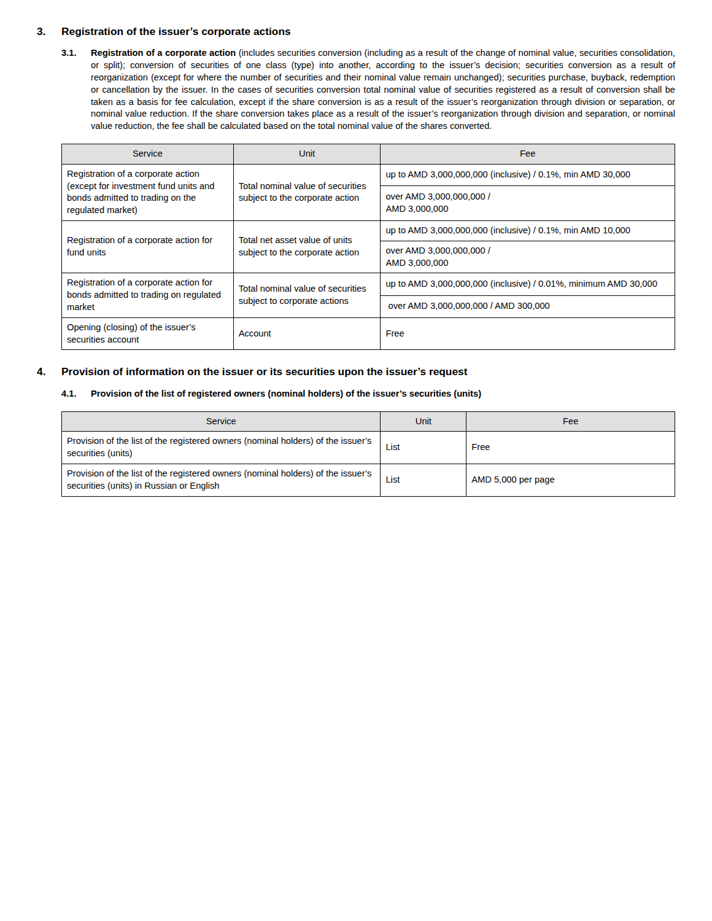Registration of the issuer’s corporate actions
Registration of a corporate action (includes securities conversion (including as a result of the change of nominal value, securities consolidation, or split); conversion of securities of one class (type) into another, according to the issuer’s decision; securities conversion as a result of reorganization (except for where the number of securities and their nominal value remain unchanged); securities purchase, buyback, redemption or cancellation by the issuer. In the cases of securities conversion total nominal value of securities registered as a result of conversion shall be taken as a basis for fee calculation, except if the share conversion is as a result of the issuer’s reorganization through division or separation, or nominal value reduction. If the share conversion takes place as a result of the issuer’s reorganization through division and separation, or nominal value reduction, the fee shall be calculated based on the total nominal value of the shares converted.
| Service | Unit | Fee |
| --- | --- | --- |
| Registration of a corporate action (except for investment fund units and bonds admitted to trading on the regulated market) | Total nominal value of securities subject to the corporate action | up to AMD 3,000,000,000 (inclusive) / 0.1%, min AMD 30,000 |
| over AMD 3,000,000,000 / AMD 3,000,000 |
| Registration of a corporate action for fund units | Total net asset value of units subject to the corporate action | up to AMD 3,000,000,000 (inclusive) / 0.1%, min AMD 10,000 |
| over AMD 3,000,000,000 / AMD 3,000,000 |
| Registration of a corporate action for bonds admitted to trading on regulated market | Total nominal value of securities subject to corporate actions | up to AMD 3,000,000,000 (inclusive) / 0.01%, minimum AMD 30,000 |
| over AMD 3,000,000,000 / AMD 300,000 |
| Opening (closing) of the issuer’s securities account | Account | Free |
Provision of information on the issuer or its securities upon the issuer’s request
Provision of the list of registered owners (nominal holders) of the issuer’s securities (units)
| Service | Unit | Fee |
| --- | --- | --- |
| Provision of the list of the registered owners (nominal holders) of the issuer’s securities (units) | List | Free |
| Provision of the list of the registered owners (nominal holders) of the issuer’s securities (units) in Russian or English | List | AMD 5,000 per page |